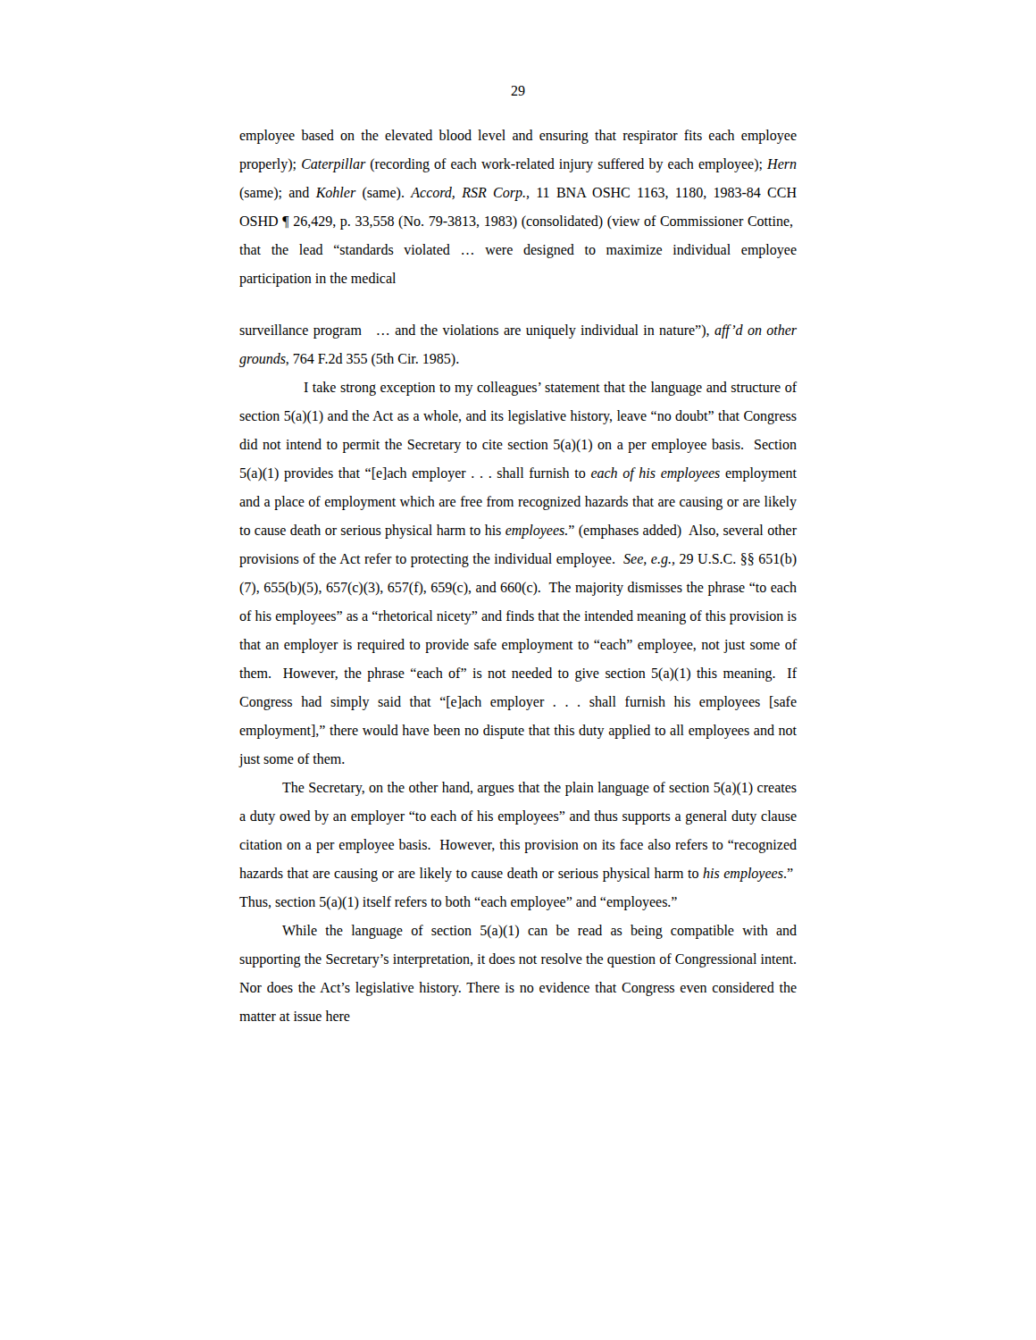29
employee based on the elevated blood level and ensuring that respirator fits each employee properly); Caterpillar (recording of each work-related injury suffered by each employee); Hern (same); and Kohler (same). Accord, RSR Corp., 11 BNA OSHC 1163, 1180, 1983-84 CCH OSHD ¶ 26,429, p. 33,558 (No. 79-3813, 1983) (consolidated) (view of Commissioner Cottine, that the lead “standards violated … were designed to maximize individual employee participation in the medical
surveillance program … and the violations are uniquely individual in nature”), aff’d on other grounds, 764 F.2d 355 (5th Cir. 1985).
I take strong exception to my colleagues’ statement that the language and structure of section 5(a)(1) and the Act as a whole, and its legislative history, leave “no doubt” that Congress did not intend to permit the Secretary to cite section 5(a)(1) on a per employee basis. Section 5(a)(1) provides that “[e]ach employer . . . shall furnish to each of his employees employment and a place of employment which are free from recognized hazards that are causing or are likely to cause death or serious physical harm to his employees.” (emphases added) Also, several other provisions of the Act refer to protecting the individual employee. See, e.g., 29 U.S.C. §§ 651(b)(7), 655(b)(5), 657(c)(3), 657(f), 659(c), and 660(c). The majority dismisses the phrase “to each of his employees” as a “rhetorical nicety” and finds that the intended meaning of this provision is that an employer is required to provide safe employment to “each” employee, not just some of them. However, the phrase “each of” is not needed to give section 5(a)(1) this meaning. If Congress had simply said that “[e]ach employer . . . shall furnish his employees [safe employment],” there would have been no dispute that this duty applied to all employees and not just some of them.
The Secretary, on the other hand, argues that the plain language of section 5(a)(1) creates a duty owed by an employer “to each of his employees” and thus supports a general duty clause citation on a per employee basis. However, this provision on its face also refers to “recognized hazards that are causing or are likely to cause death or serious physical harm to his employees.” Thus, section 5(a)(1) itself refers to both “each employee” and “employees.”
While the language of section 5(a)(1) can be read as being compatible with and supporting the Secretary’s interpretation, it does not resolve the question of Congressional intent. Nor does the Act’s legislative history. There is no evidence that Congress even considered the matter at issue here